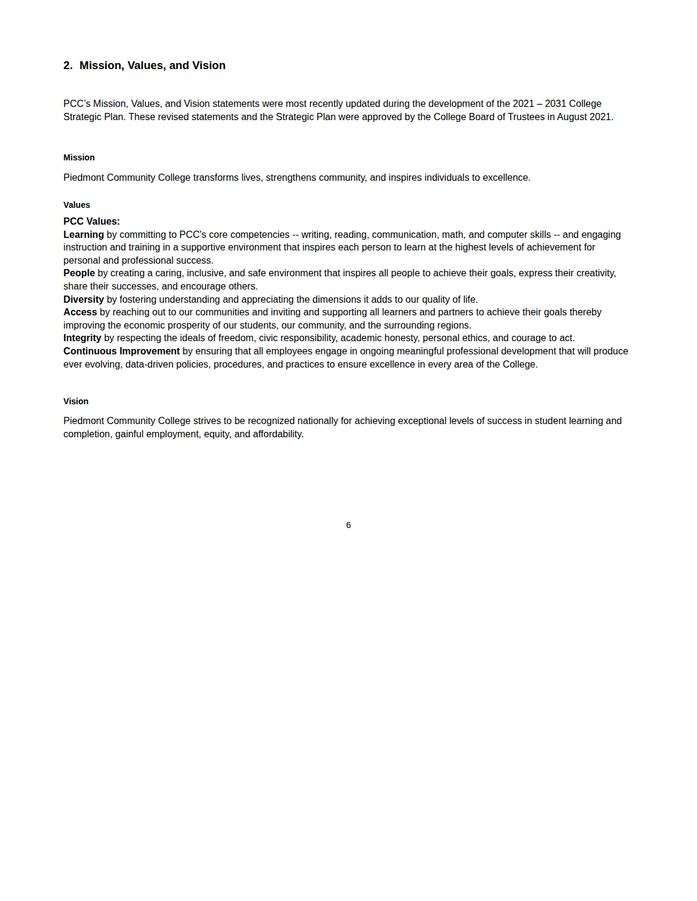2. Mission, Values, and Vision
PCC’s Mission, Values, and Vision statements were most recently updated during the development of the 2021 – 2031 College Strategic Plan. These revised statements and the Strategic Plan were approved by the College Board of Trustees in August 2021.
Mission
Piedmont Community College transforms lives, strengthens community, and inspires individuals to excellence.
Values
PCC Values:
Learning by committing to PCC's core competencies -- writing, reading, communication, math, and computer skills -- and engaging instruction and training in a supportive environment that inspires each person to learn at the highest levels of achievement for personal and professional success.
People by creating a caring, inclusive, and safe environment that inspires all people to achieve their goals, express their creativity, share their successes, and encourage others.
Diversity by fostering understanding and appreciating the dimensions it adds to our quality of life.
Access by reaching out to our communities and inviting and supporting all learners and partners to achieve their goals thereby improving the economic prosperity of our students, our community, and the surrounding regions.
Integrity by respecting the ideals of freedom, civic responsibility, academic honesty, personal ethics, and courage to act.
Continuous Improvement by ensuring that all employees engage in ongoing meaningful professional development that will produce ever evolving, data-driven policies, procedures, and practices to ensure excellence in every area of the College.
Vision
Piedmont Community College strives to be recognized nationally for achieving exceptional levels of success in student learning and completion, gainful employment, equity, and affordability.
6